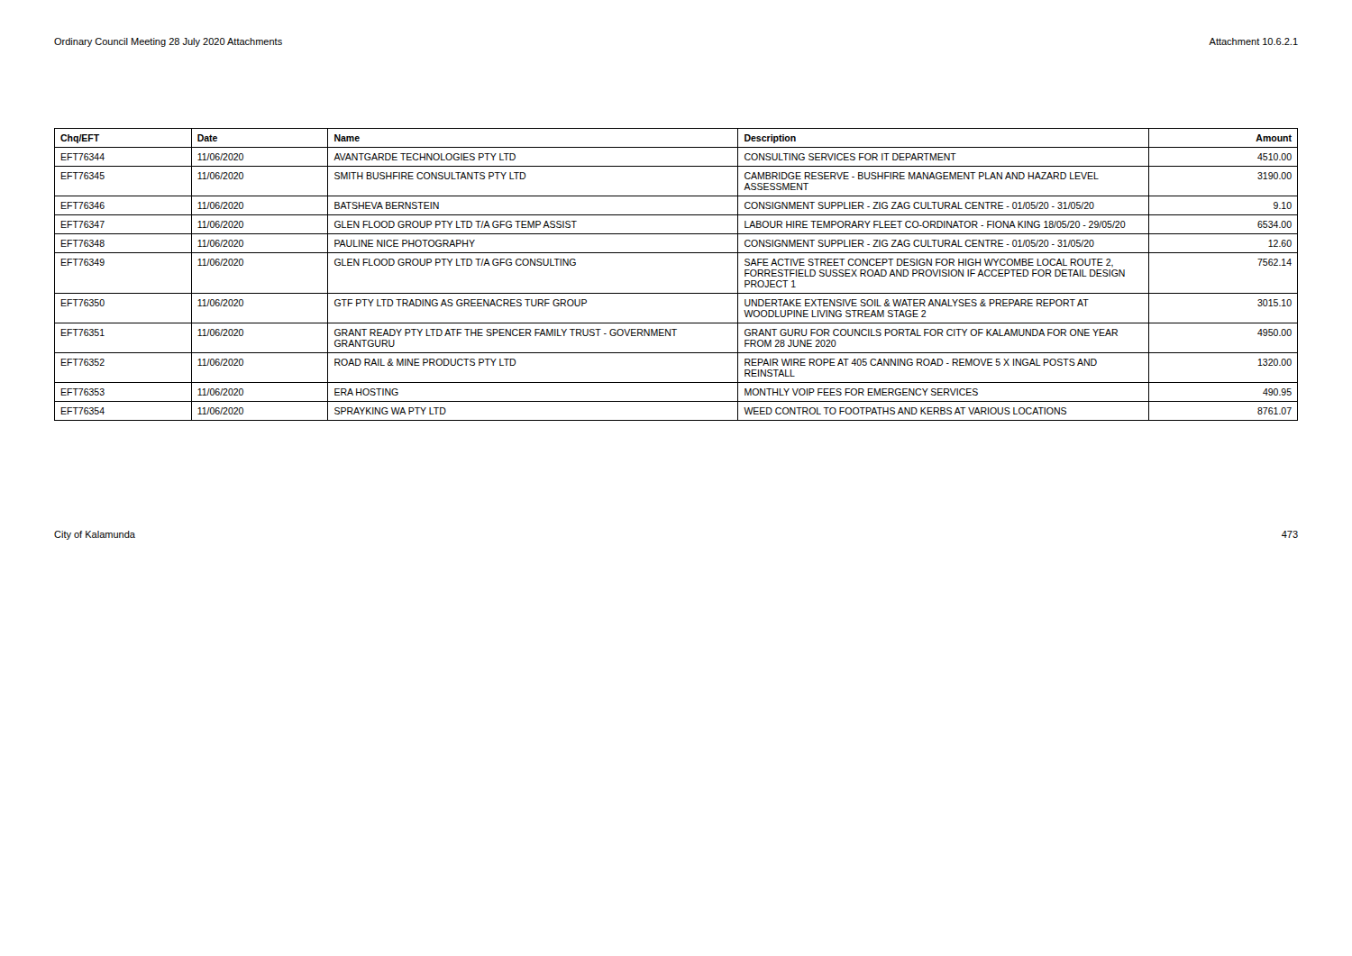Ordinary Council Meeting 28 July 2020 Attachments Attachment 10.6.2.1
Payments listing
| Chq/EFT | Date | Name | Description | Amount |
| --- | --- | --- | --- | --- |
| EFT76344 | 11/06/2020 | AVANTGARDE TECHNOLOGIES PTY LTD | CONSULTING SERVICES FOR IT DEPARTMENT | 4510.00 |
| EFT76345 | 11/06/2020 | SMITH BUSHFIRE CONSULTANTS PTY LTD | CAMBRIDGE RESERVE - BUSHFIRE MANAGEMENT PLAN AND HAZARD LEVEL ASSESSMENT | 3190.00 |
| EFT76346 | 11/06/2020 | BATSHEVA BERNSTEIN | CONSIGNMENT SUPPLIER - ZIG ZAG CULTURAL CENTRE - 01/05/20 - 31/05/20 | 9.10 |
| EFT76347 | 11/06/2020 | GLEN FLOOD GROUP PTY LTD T/A GFG TEMP ASSIST | LABOUR HIRE TEMPORARY FLEET CO-ORDINATOR - FIONA KING 18/05/20 - 29/05/20 | 6534.00 |
| EFT76348 | 11/06/2020 | PAULINE NICE PHOTOGRAPHY | CONSIGNMENT SUPPLIER - ZIG ZAG CULTURAL CENTRE - 01/05/20 - 31/05/20 | 12.60 |
| EFT76349 | 11/06/2020 | GLEN FLOOD GROUP PTY LTD T/A GFG CONSULTING | SAFE ACTIVE STREET CONCEPT DESIGN FOR HIGH WYCOMBE LOCAL ROUTE 2, FORRESTFIELD SUSSEX ROAD AND PROVISION IF ACCEPTED FOR DETAIL DESIGN PROJECT 1 | 7562.14 |
| EFT76350 | 11/06/2020 | GTF PTY LTD TRADING AS GREENACRES TURF GROUP | UNDERTAKE EXTENSIVE SOIL & WATER ANALYSES & PREPARE REPORT AT WOODLUPINE LIVING STREAM STAGE 2 | 3015.10 |
| EFT76351 | 11/06/2020 | GRANT READY PTY LTD ATF THE SPENCER FAMILY TRUST - GOVERNMENT GRANTGURU | GRANT GURU FOR COUNCILS PORTAL FOR CITY OF KALAMUNDA FOR ONE YEAR FROM 28 JUNE 2020 | 4950.00 |
| EFT76352 | 11/06/2020 | ROAD RAIL & MINE PRODUCTS PTY LTD | REPAIR WIRE ROPE AT 405 CANNING ROAD - REMOVE 5 X INGAL POSTS AND REINSTALL | 1320.00 |
| EFT76353 | 11/06/2020 | ERA HOSTING | MONTHLY VOIP FEES FOR EMERGENCY SERVICES | 490.95 |
| EFT76354 | 11/06/2020 | SPRAYKING WA PTY LTD | WEED CONTROL TO FOOTPATHS AND KERBS AT VARIOUS LOCATIONS | 8761.07 |
City of Kalamunda 473